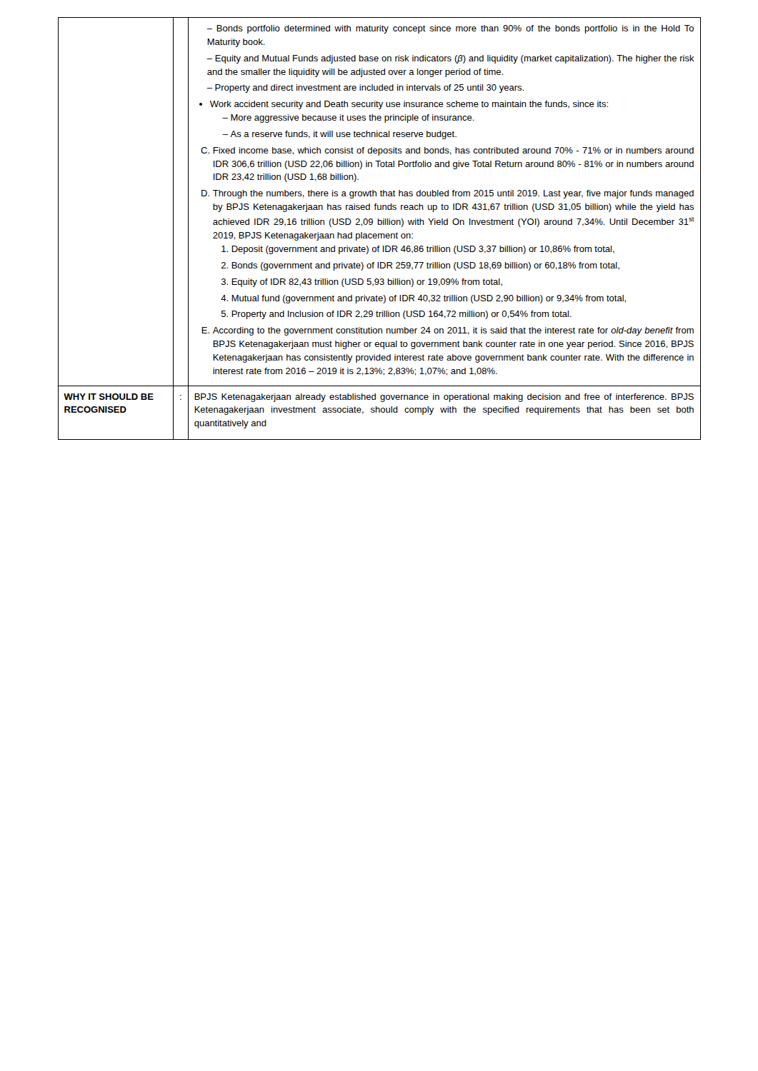| | | Bonds portfolio determined with maturity concept since more than 90% of the bonds portfolio is in the Hold To Maturity book. Equity and Mutual Funds adjusted base on risk indicators ( β ) and liquidity (market capitalization). The higher the risk and the smaller the liquidity will be adjusted over a longer period of time. Property and direct investment are included in intervals of 25 until 30 years. Work accident security and Death security use insurance scheme to maintain the funds, since its: More aggressive because it uses the principle of insurance. As a reserve funds, it will use technical reserve budget. Fixed income base, which consist of deposits and bonds, has contributed around 70% - 71% or in numbers around IDR 306,6 trillion (USD 22,06 billion) in Total Portfolio and give Total Return around 80% - 81% or in numbers around IDR 23,42 trillion (USD 1,68 billion). Through the numbers, there is a growth that has doubled from 2015 until 2019. Last year, five major funds managed by BPJS Ketenagakerjaan has raised funds reach up to IDR 431,67 trillion (USD 31,05 billion) while the yield has achieved IDR 29,16 trillion (USD 2,09 billion) with Yield On Investment (YOI) around 7,34%. Until December 31 st 2019, BPJS Ketenagakerjaan had placement on: Deposit (government and private) of IDR 46,86 trillion (USD 3,37 billion) or 10,86% from total, Bonds (government and private) of IDR 259,77 trillion (USD 18,69 billion) or 60,18% from total, Equity of IDR 82,43 trillion (USD 5,93 billion) or 19,09% from total, Mutual fund (government and private) of IDR 40,32 trillion (USD 2,90 billion) or 9,34% from total, Property and Inclusion of IDR 2,29 trillion (USD 164,72 million) or 0,54% from total. According to the government constitution number 24 on 2011, it is said that the interest rate for old-day benefit from BPJS Ketenagakerjaan must higher or equal to government bank counter rate in one year period. Since 2016, BPJS Ketenagakerjaan has consistently provided interest rate above government bank counter rate. With the difference in interest rate from 2016 – 2019 it is 2,13%; 2,83%; 1,07%; and 1,08%. |
| WHY IT SHOULD BE RECOGNISED | : | BPJS Ketenagakerjaan already established governance in operational making decision and free of interference. BPJS Ketenagakerjaan investment associate, should comply with the specified requirements that has been set both quantitatively and |